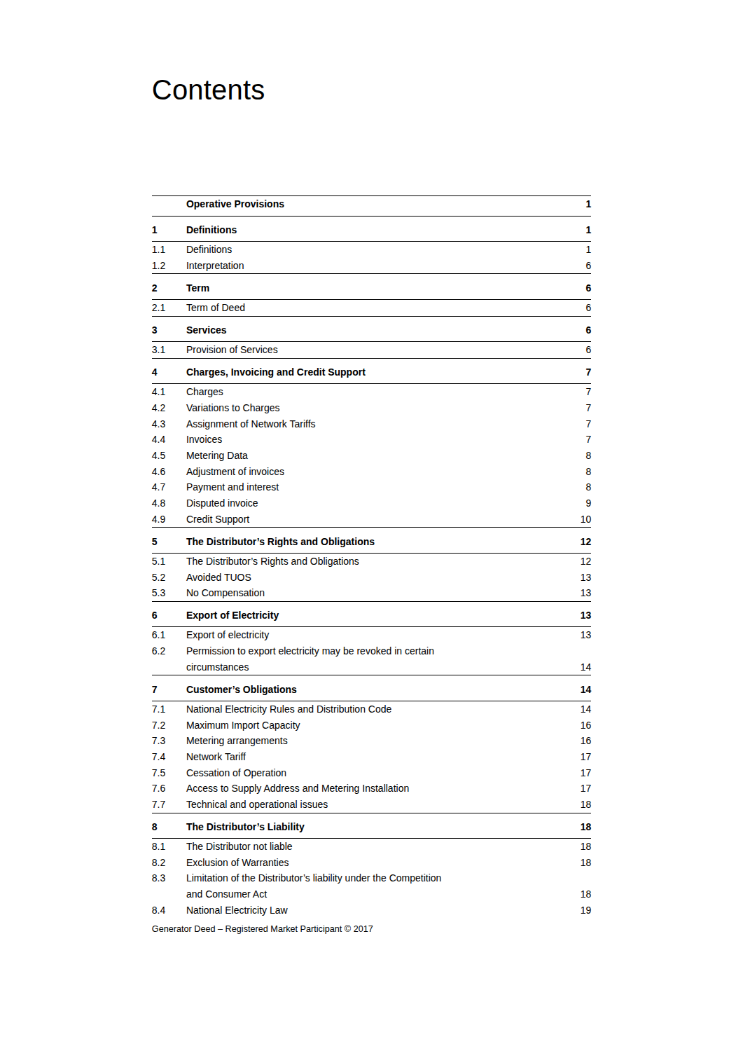Contents
| | Operative Provisions | 1 |
| 1 | Definitions | 1 |
| 1.1 | Definitions | 1 |
| 1.2 | Interpretation | 6 |
| 2 | Term | 6 |
| 2.1 | Term of Deed | 6 |
| 3 | Services | 6 |
| 3.1 | Provision of Services | 6 |
| 4 | Charges, Invoicing and Credit Support | 7 |
| 4.1 | Charges | 7 |
| 4.2 | Variations to Charges | 7 |
| 4.3 | Assignment of Network Tariffs | 7 |
| 4.4 | Invoices | 7 |
| 4.5 | Metering Data | 8 |
| 4.6 | Adjustment of invoices | 8 |
| 4.7 | Payment and interest | 8 |
| 4.8 | Disputed invoice | 9 |
| 4.9 | Credit Support | 10 |
| 5 | The Distributor’s Rights and Obligations | 12 |
| 5.1 | The Distributor’s Rights and Obligations | 12 |
| 5.2 | Avoided TUOS | 13 |
| 5.3 | No Compensation | 13 |
| 6 | Export of Electricity | 13 |
| 6.1 | Export of electricity | 13 |
| 6.2 | Permission to export electricity may be revoked in certain circumstances | 14 |
| 7 | Customer’s Obligations | 14 |
| 7.1 | National Electricity Rules and Distribution Code | 14 |
| 7.2 | Maximum Import Capacity | 16 |
| 7.3 | Metering arrangements | 16 |
| 7.4 | Network Tariff | 17 |
| 7.5 | Cessation of Operation | 17 |
| 7.6 | Access to Supply Address and Metering Installation | 17 |
| 7.7 | Technical and operational issues | 18 |
| 8 | The Distributor’s Liability | 18 |
| 8.1 | The Distributor not liable | 18 |
| 8.2 | Exclusion of Warranties | 18 |
| 8.3 | Limitation of the Distributor’s liability under the Competition and Consumer Act | 18 |
| 8.4 | National Electricity Law | 19 |
Generator Deed – Registered Market Participant © 2017